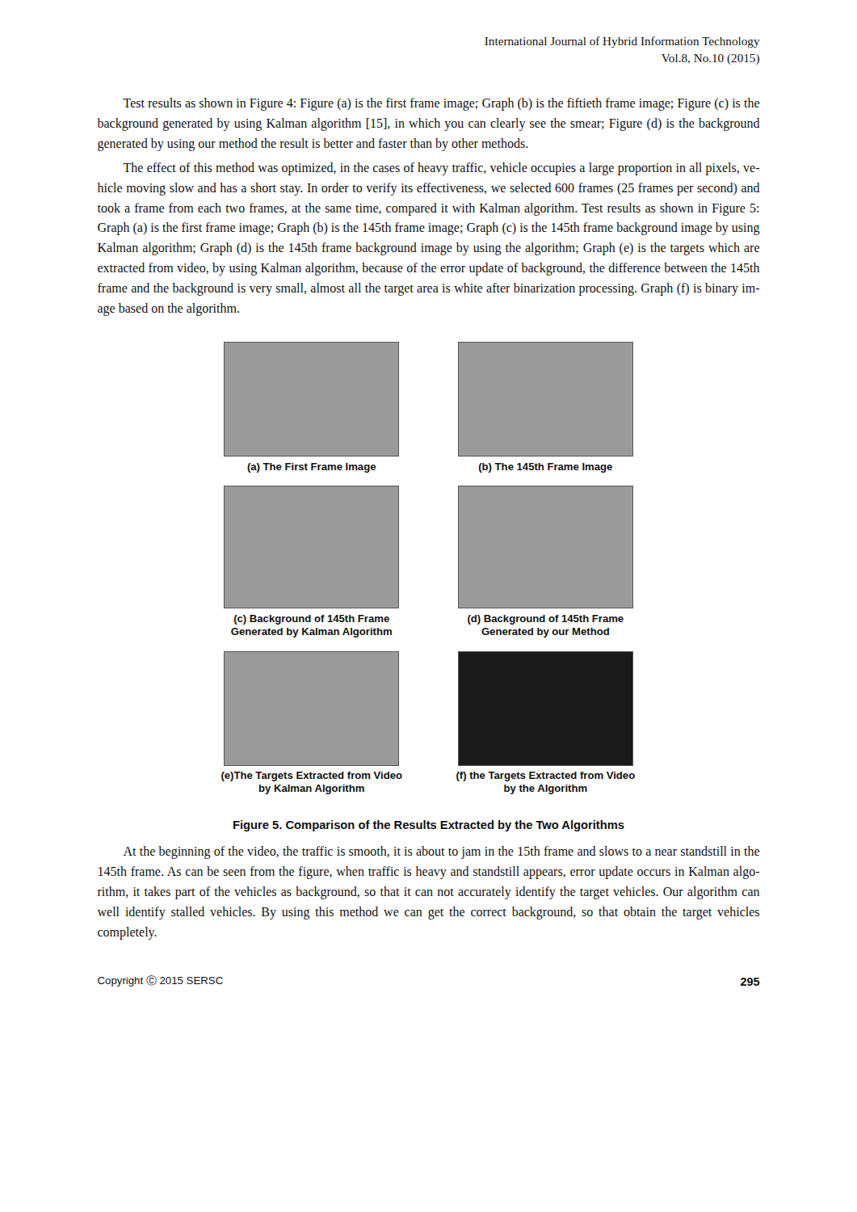International Journal of Hybrid Information Technology Vol.8, No.10 (2015)
Test results as shown in Figure 4: Figure (a) is the first frame image; Graph (b) is the fiftieth frame image; Figure (c) is the background generated by using Kalman algorithm [15], in which you can clearly see the smear; Figure (d) is the background generated by using our method the result is better and faster than by other methods.
The effect of this method was optimized, in the cases of heavy traffic, vehicle occupies a large proportion in all pixels, vehicle moving slow and has a short stay. In order to verify its effectiveness, we selected 600 frames (25 frames per second) and took a frame from each two frames, at the same time, compared it with Kalman algorithm. Test results as shown in Figure 5: Graph (a) is the first frame image; Graph (b) is the 145th frame image; Graph (c) is the 145th frame background image by using Kalman algorithm; Graph (d) is the 145th frame background image by using the algorithm; Graph (e) is the targets which are extracted from video, by using Kalman algorithm, because of the error update of background, the difference between the 145th frame and the background is very small, almost all the target area is white after binarization processing. Graph (f) is binary image based on the algorithm.
(a) The First Frame Image
(b) The 145th Frame Image
(c) Background of 145th Frame
Generated by Kalman Algorithm
(d) Background of 145th Frame
Generated by our Method
(e)The Targets Extracted from Video
by Kalman Algorithm
(f) the Targets Extracted from Video
by the Algorithm
Figure 5. Comparison of the Results Extracted by the Two Algorithms
At the beginning of the video, the traffic is smooth, it is about to jam in the 15th frame and slows to a near standstill in the 145th frame. As can be seen from the figure, when traffic is heavy and standstill appears, error update occurs in Kalman algorithm, it takes part of the vehicles as background, so that it can not accurately identify the target vehicles. Our algorithm can well identify stalled vehicles. By using this method we can get the correct background, so that obtain the target vehicles completely.
Copyright Ⓒ 2015 SERSC 295